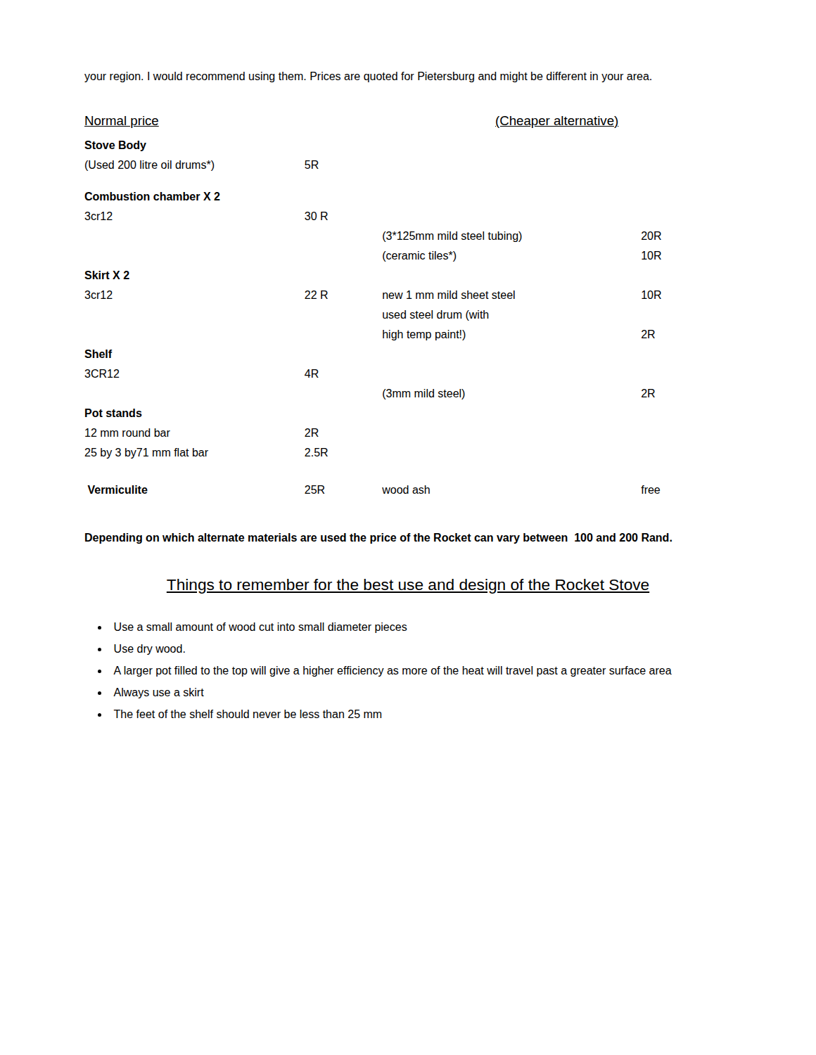your region. I would recommend using them. Prices are quoted for Pietersburg and might be different in your area.
| Normal price | (Cheaper alternative) |
| Stove Body | | | |
| (Used 200 litre oil drums*) | 5R | | |
| Combustion chamber X 2 | | | |
| 3cr12 | 30 R | | |
| | | (3*125mm mild steel tubing) | 20R |
| | | (ceramic tiles*) | 10R |
| Skirt X 2 | | | |
| 3cr12 | 22 R | new 1 mm mild sheet steel | 10R |
| | | used steel drum (with | |
| | | high temp paint!) | 2R |
| Shelf | | | |
| 3CR12 | 4R | | |
| | | (3mm mild steel) | 2R |
| Pot stands | | | |
| 12 mm round bar | 2R | | |
| 25 by 3 by71 mm flat bar | 2.5R | | |
| Vermiculite | 25R | wood ash | free |
Depending on which alternate materials are used the price of the Rocket can vary between 100 and 200 Rand.
Things to remember for the best use and design of the Rocket Stove
Use a small amount of wood cut into small diameter pieces
Use dry wood.
A larger pot filled to the top will give a higher efficiency as more of the heat will travel past a greater surface area
Always use a skirt
The feet of the shelf should never be less than 25 mm